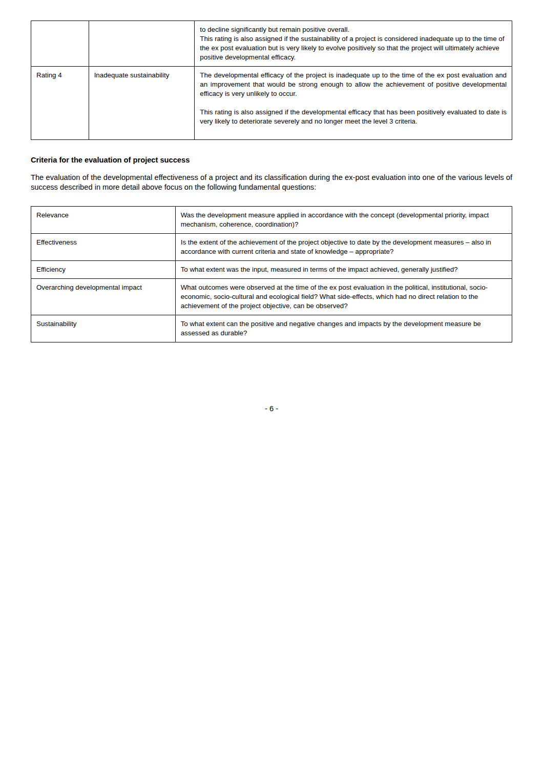| | | to decline significantly but remain positive overall. This rating is also assigned if the sustainability of a project is considered inadequate up to the time of the ex post evaluation but is very likely to evolve positively so that the project will ultimately achieve positive developmental efficacy. |
| Rating 4 | Inadequate sustainability | The developmental efficacy of the project is inadequate up to the time of the ex post evaluation and an improvement that would be strong enough to allow the achievement of positive developmental efficacy is very unlikely to occur. This rating is also assigned if the developmental efficacy that has been positively evaluated to date is very likely to deteriorate severely and no longer meet the level 3 criteria. |
Criteria for the evaluation of project success
The evaluation of the developmental effectiveness of a project and its classification during the ex-post evaluation into one of the various levels of success described in more detail above focus on the following fundamental questions:
| Relevance | Was the development measure applied in accordance with the concept (developmental priority, impact mechanism, coherence, coordination)? |
| Effectiveness | Is the extent of the achievement of the project objective to date by the development measures – also in accordance with current criteria and state of knowledge – appropriate? |
| Efficiency | To what extent was the input, measured in terms of the impact achieved, generally justified? |
| Overarching developmental impact | What outcomes were observed at the time of the ex post evaluation in the political, institutional, socio-economic, socio-cultural and ecological field? What side-effects, which had no direct relation to the achievement of the project objective, can be observed? |
| Sustainability | To what extent can the positive and negative changes and impacts by the development measure be assessed as durable? |
- 6 -